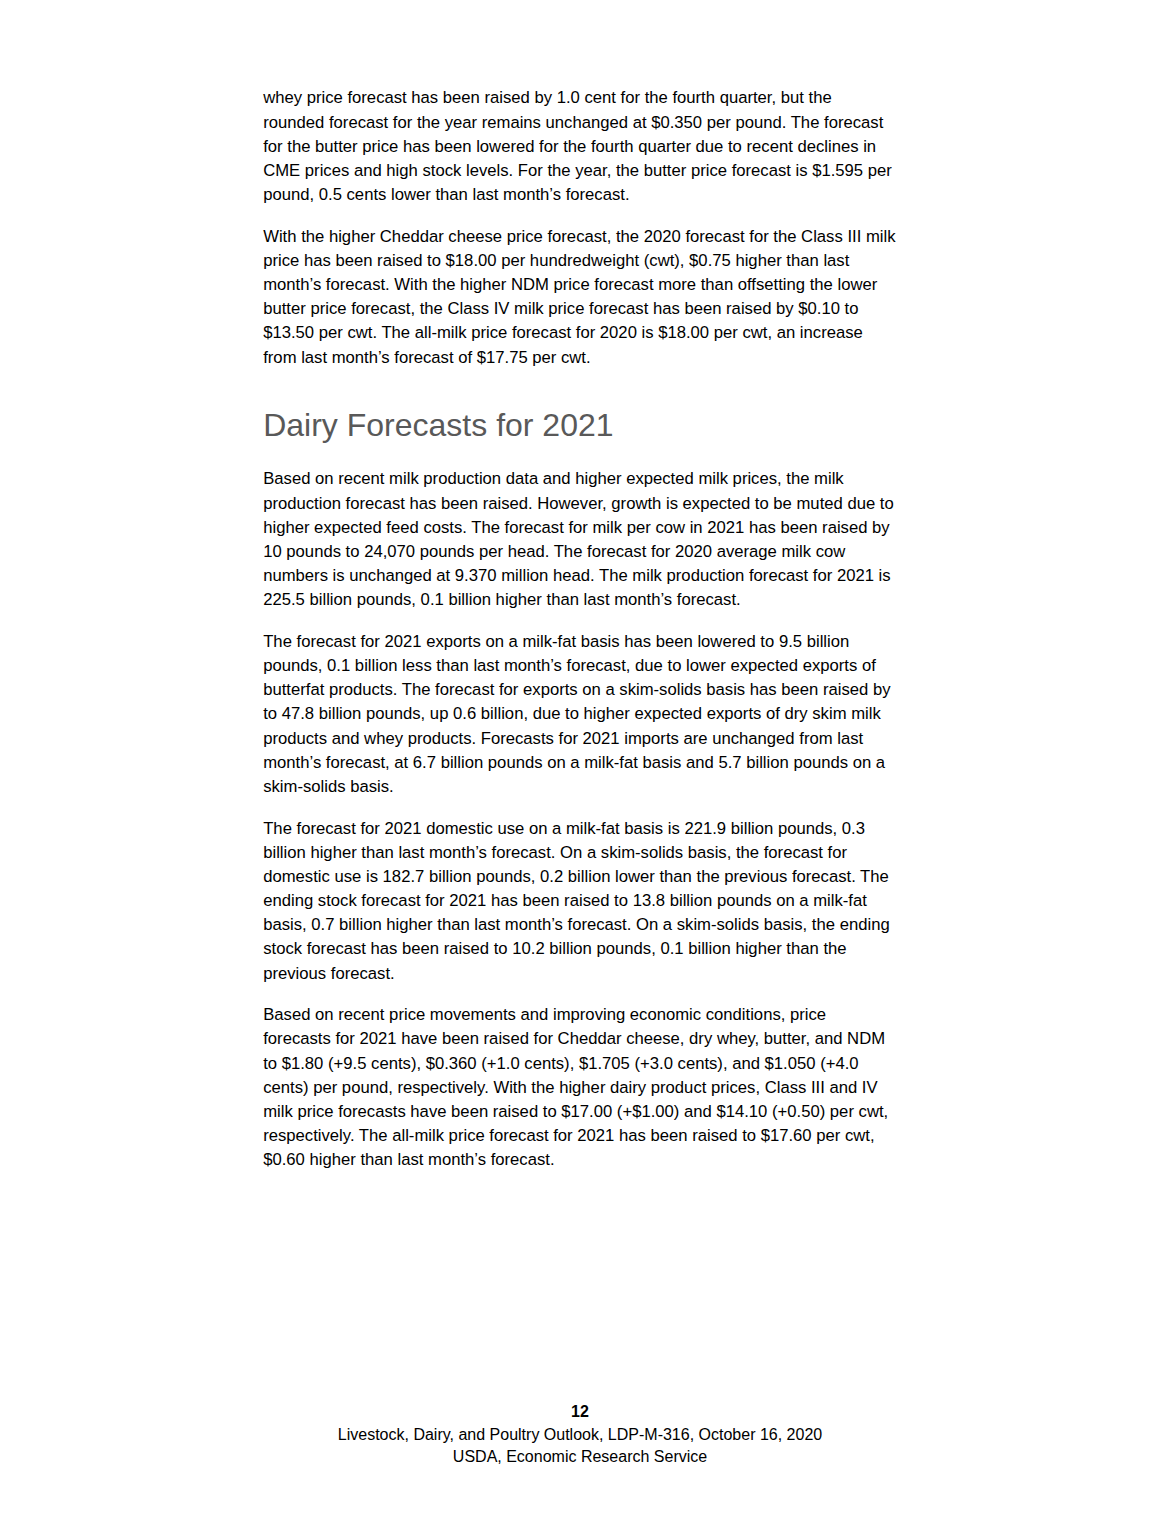whey price forecast has been raised by 1.0 cent for the fourth quarter, but the rounded forecast for the year remains unchanged at $0.350 per pound. The forecast for the butter price has been lowered for the fourth quarter due to recent declines in CME prices and high stock levels. For the year, the butter price forecast is $1.595 per pound, 0.5 cents lower than last month’s forecast.
With the higher Cheddar cheese price forecast, the 2020 forecast for the Class III milk price has been raised to $18.00 per hundredweight (cwt), $0.75 higher than last month’s forecast. With the higher NDM price forecast more than offsetting the lower butter price forecast, the Class IV milk price forecast has been raised by $0.10 to $13.50 per cwt. The all-milk price forecast for 2020 is $18.00 per cwt, an increase from last month’s forecast of $17.75 per cwt.
Dairy Forecasts for 2021
Based on recent milk production data and higher expected milk prices, the milk production forecast has been raised. However, growth is expected to be muted due to higher expected feed costs. The forecast for milk per cow in 2021 has been raised by 10 pounds to 24,070 pounds per head. The forecast for 2020 average milk cow numbers is unchanged at 9.370 million head. The milk production forecast for 2021 is 225.5 billion pounds, 0.1 billion higher than last month’s forecast.
The forecast for 2021 exports on a milk-fat basis has been lowered to 9.5 billion pounds, 0.1 billion less than last month’s forecast, due to lower expected exports of butterfat products. The forecast for exports on a skim-solids basis has been raised by to 47.8 billion pounds, up 0.6 billion, due to higher expected exports of dry skim milk products and whey products. Forecasts for 2021 imports are unchanged from last month’s forecast, at 6.7 billion pounds on a milk-fat basis and 5.7 billion pounds on a skim-solids basis.
The forecast for 2021 domestic use on a milk-fat basis is 221.9 billion pounds, 0.3 billion higher than last month’s forecast. On a skim-solids basis, the forecast for domestic use is 182.7 billion pounds, 0.2 billion lower than the previous forecast. The ending stock forecast for 2021 has been raised to 13.8 billion pounds on a milk-fat basis, 0.7 billion higher than last month’s forecast. On a skim-solids basis, the ending stock forecast has been raised to 10.2 billion pounds, 0.1 billion higher than the previous forecast.
Based on recent price movements and improving economic conditions, price forecasts for 2021 have been raised for Cheddar cheese, dry whey, butter, and NDM to $1.80 (+9.5 cents), $0.360 (+1.0 cents), $1.705 (+3.0 cents), and $1.050 (+4.0 cents) per pound, respectively. With the higher dairy product prices, Class III and IV milk price forecasts have been raised to $17.00 (+$1.00) and $14.10 (+0.50) per cwt, respectively. The all-milk price forecast for 2021 has been raised to $17.60 per cwt, $0.60 higher than last month’s forecast.
12
Livestock, Dairy, and Poultry Outlook, LDP-M-316, October 16, 2020
USDA, Economic Research Service